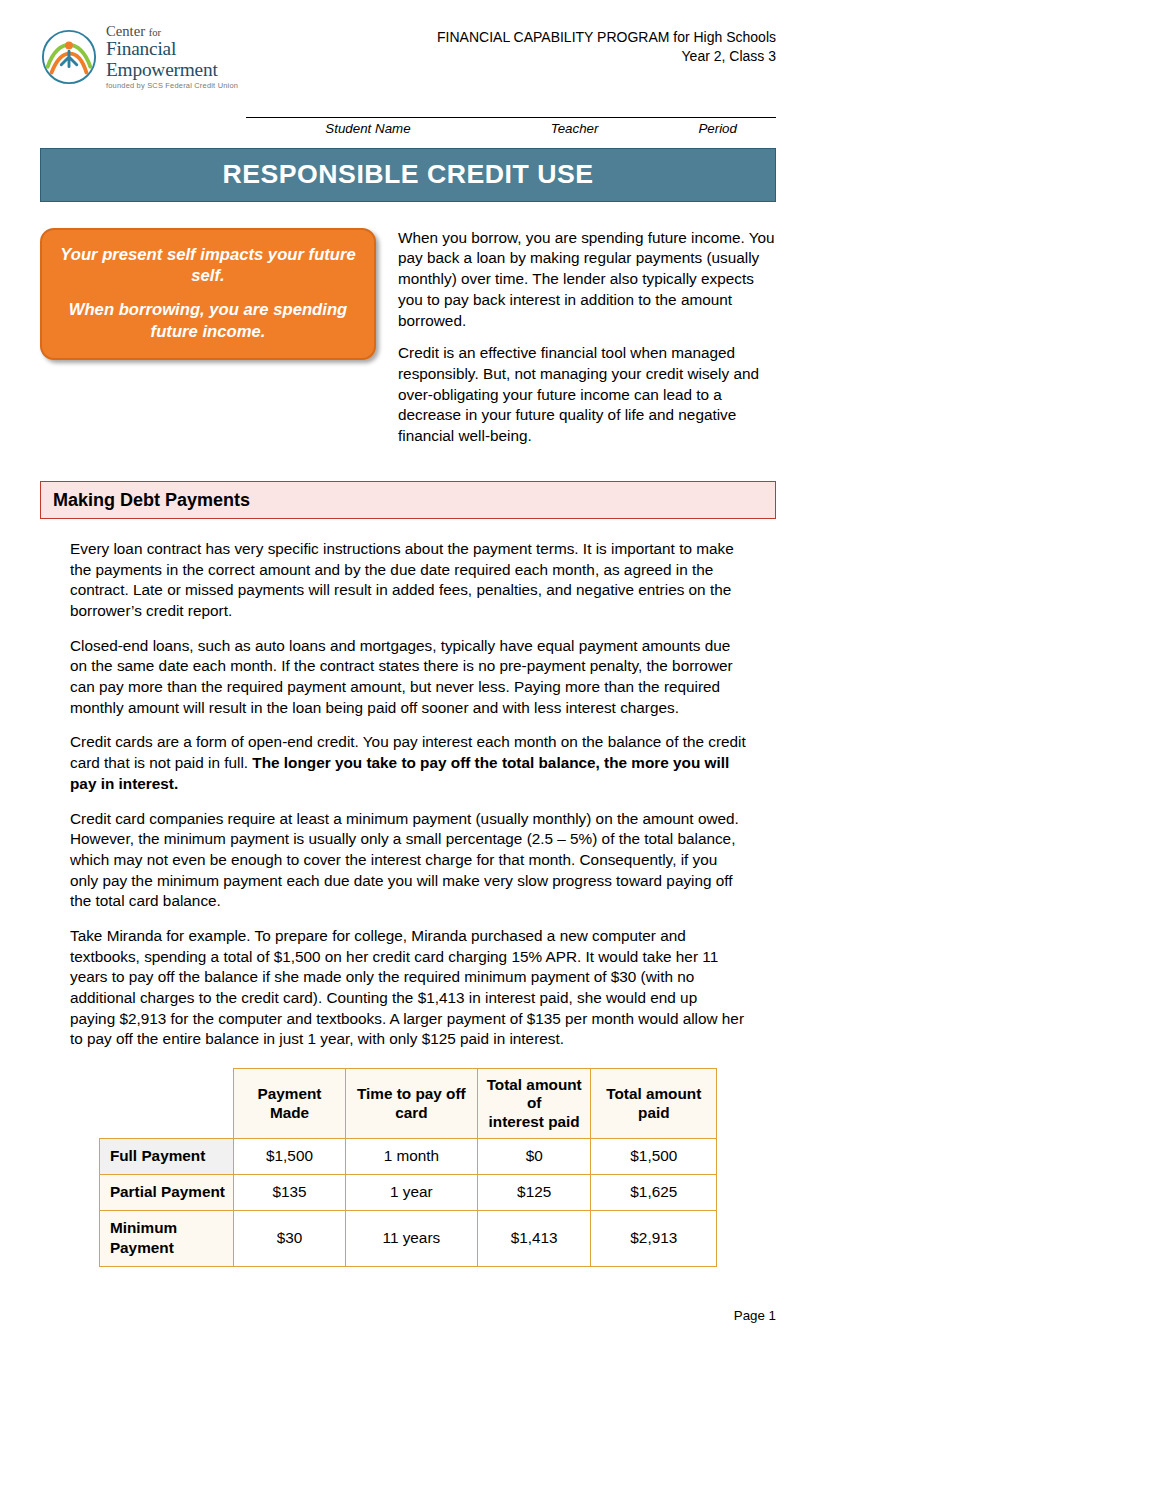Center for
Financial Empowerment
founded by SCS Federal Credit Union
FINANCIAL CAPABILITY PROGRAM for High Schools
Year 2, Class 3
Student Name
Teacher
Period
RESPONSIBLE CREDIT USE
Your present self impacts your future self.
When borrowing, you are spending future income.
When you borrow, you are spending future income. You pay back a loan by making regular payments (usually monthly) over time. The lender also typically expects you to pay back interest in addition to the amount borrowed.
Credit is an effective financial tool when managed responsibly. But, not managing your credit wisely and over-obligating your future income can lead to a decrease in your future quality of life and negative financial well-being.
Making Debt Payments
Every loan contract has very specific instructions about the payment terms. It is important to make the payments in the correct amount and by the due date required each month, as agreed in the contract. Late or missed payments will result in added fees, penalties, and negative entries on the borrower’s credit report.
Closed-end loans, such as auto loans and mortgages, typically have equal payment amounts due on the same date each month. If the contract states there is no pre-payment penalty, the borrower can pay more than the required payment amount, but never less. Paying more than the required monthly amount will result in the loan being paid off sooner and with less interest charges.
Credit cards are a form of open-end credit. You pay interest each month on the balance of the credit card that is not paid in full. The longer you take to pay off the total balance, the more you will pay in interest.
Credit card companies require at least a minimum payment (usually monthly) on the amount owed. However, the minimum payment is usually only a small percentage (2.5 – 5%) of the total balance, which may not even be enough to cover the interest charge for that month. Consequently, if you only pay the minimum payment each due date you will make very slow progress toward paying off the total card balance.
Take Miranda for example. To prepare for college, Miranda purchased a new computer and textbooks, spending a total of $1,500 on her credit card charging 15% APR. It would take her 11 years to pay off the balance if she made only the required minimum payment of $30 (with no additional charges to the credit card). Counting the $1,413 in interest paid, she would end up paying $2,913 for the computer and textbooks. A larger payment of $135 per month would allow her to pay off the entire balance in just 1 year, with only $125 paid in interest.
| | Payment Made | Time to pay off card | Total amount of interest paid | Total amount paid |
| --- | --- | --- | --- | --- |
| Full Payment | $1,500 | 1 month | $0 | $1,500 |
| Partial Payment | $135 | 1 year | $125 | $1,625 |
| Minimum Payment | $30 | 11 years | $1,413 | $2,913 |
Page 1